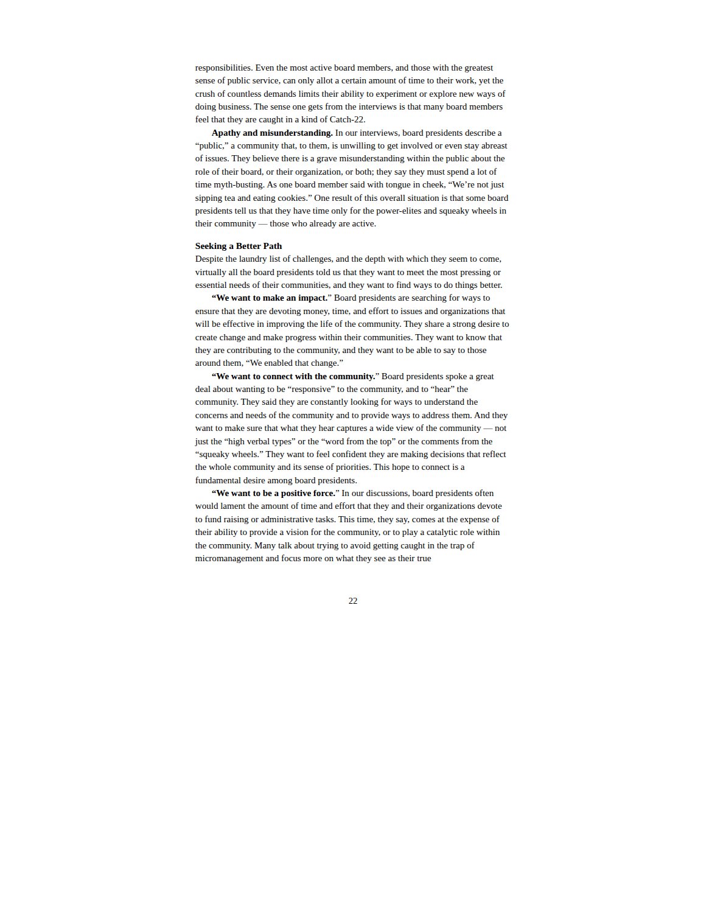responsibilities. Even the most active board members, and those with the greatest sense of public service, can only allot a certain amount of time to their work, yet the crush of countless demands limits their ability to experiment or explore new ways of doing business. The sense one gets from the interviews is that many board members feel that they are caught in a kind of Catch-22.
Apathy and misunderstanding. In our interviews, board presidents describe a “public,” a community that, to them, is unwilling to get involved or even stay abreast of issues. They believe there is a grave misunderstanding within the public about the role of their board, or their organization, or both; they say they must spend a lot of time myth-busting. As one board member said with tongue in cheek, “We’re not just sipping tea and eating cookies.” One result of this overall situation is that some board presidents tell us that they have time only for the power-elites and squeaky wheels in their community — those who already are active.
Seeking a Better Path
Despite the laundry list of challenges, and the depth with which they seem to come, virtually all the board presidents told us that they want to meet the most pressing or essential needs of their communities, and they want to find ways to do things better.
“We want to make an impact.” Board presidents are searching for ways to ensure that they are devoting money, time, and effort to issues and organizations that will be effective in improving the life of the community. They share a strong desire to create change and make progress within their communities. They want to know that they are contributing to the community, and they want to be able to say to those around them, “We enabled that change.”
“We want to connect with the community.” Board presidents spoke a great deal about wanting to be “responsive” to the community, and to “hear” the community. They said they are constantly looking for ways to understand the concerns and needs of the community and to provide ways to address them. And they want to make sure that what they hear captures a wide view of the community — not just the “high verbal types” or the “word from the top” or the comments from the “squeaky wheels.” They want to feel confident they are making decisions that reflect the whole community and its sense of priorities. This hope to connect is a fundamental desire among board presidents.
“We want to be a positive force.” In our discussions, board presidents often would lament the amount of time and effort that they and their organizations devote to fund raising or administrative tasks. This time, they say, comes at the expense of their ability to provide a vision for the community, or to play a catalytic role within the community. Many talk about trying to avoid getting caught in the trap of micromanagement and focus more on what they see as their true
22